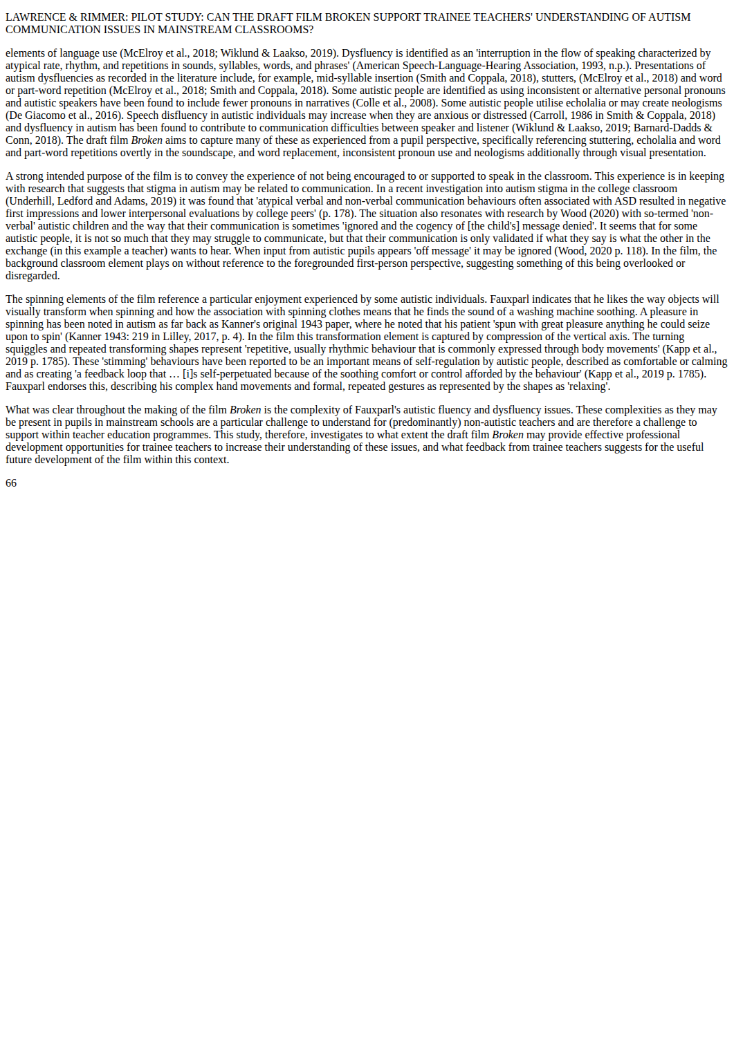LAWRENCE & RIMMER: PILOT STUDY: CAN THE DRAFT FILM BROKEN SUPPORT TRAINEE TEACHERS' UNDERSTANDING OF AUTISM COMMUNICATION ISSUES IN MAINSTREAM CLASSROOMS?
elements of language use (McElroy et al., 2018; Wiklund & Laakso, 2019). Dysfluency is identified as an 'interruption in the flow of speaking characterized by atypical rate, rhythm, and repetitions in sounds, syllables, words, and phrases' (American Speech-Language-Hearing Association, 1993, n.p.). Presentations of autism dysfluencies as recorded in the literature include, for example, mid-syllable insertion (Smith and Coppala, 2018), stutters, (McElroy et al., 2018) and word or part-word repetition (McElroy et al., 2018; Smith and Coppala, 2018). Some autistic people are identified as using inconsistent or alternative personal pronouns and autistic speakers have been found to include fewer pronouns in narratives (Colle et al., 2008). Some autistic people utilise echolalia or may create neologisms (De Giacomo et al., 2016). Speech disfluency in autistic individuals may increase when they are anxious or distressed (Carroll, 1986 in Smith & Coppala, 2018) and dysfluency in autism has been found to contribute to communication difficulties between speaker and listener (Wiklund & Laakso, 2019; Barnard-Dadds & Conn, 2018). The draft film Broken aims to capture many of these as experienced from a pupil perspective, specifically referencing stuttering, echolalia and word and part-word repetitions overtly in the soundscape, and word replacement, inconsistent pronoun use and neologisms additionally through visual presentation.
A strong intended purpose of the film is to convey the experience of not being encouraged to or supported to speak in the classroom. This experience is in keeping with research that suggests that stigma in autism may be related to communication. In a recent investigation into autism stigma in the college classroom (Underhill, Ledford and Adams, 2019) it was found that 'atypical verbal and non-verbal communication behaviours often associated with ASD resulted in negative first impressions and lower interpersonal evaluations by college peers' (p. 178). The situation also resonates with research by Wood (2020) with so-termed 'non-verbal' autistic children and the way that their communication is sometimes 'ignored and the cogency of [the child's] message denied'. It seems that for some autistic people, it is not so much that they may struggle to communicate, but that their communication is only validated if what they say is what the other in the exchange (in this example a teacher) wants to hear. When input from autistic pupils appears 'off message' it may be ignored (Wood, 2020 p. 118). In the film, the background classroom element plays on without reference to the foregrounded first-person perspective, suggesting something of this being overlooked or disregarded.
The spinning elements of the film reference a particular enjoyment experienced by some autistic individuals. Fauxparl indicates that he likes the way objects will visually transform when spinning and how the association with spinning clothes means that he finds the sound of a washing machine soothing. A pleasure in spinning has been noted in autism as far back as Kanner's original 1943 paper, where he noted that his patient 'spun with great pleasure anything he could seize upon to spin' (Kanner 1943: 219 in Lilley, 2017, p. 4). In the film this transformation element is captured by compression of the vertical axis. The turning squiggles and repeated transforming shapes represent 'repetitive, usually rhythmic behaviour that is commonly expressed through body movements' (Kapp et al., 2019 p. 1785). These 'stimming' behaviours have been reported to be an important means of self-regulation by autistic people, described as comfortable or calming and as creating 'a feedback loop that … [i]s self-perpetuated because of the soothing comfort or control afforded by the behaviour' (Kapp et al., 2019 p. 1785). Fauxparl endorses this, describing his complex hand movements and formal, repeated gestures as represented by the shapes as 'relaxing'.
What was clear throughout the making of the film Broken is the complexity of Fauxparl's autistic fluency and dysfluency issues. These complexities as they may be present in pupils in mainstream schools are a particular challenge to understand for (predominantly) non-autistic teachers and are therefore a challenge to support within teacher education programmes. This study, therefore, investigates to what extent the draft film Broken may provide effective professional development opportunities for trainee teachers to increase their understanding of these issues, and what feedback from trainee teachers suggests for the useful future development of the film within this context.
66